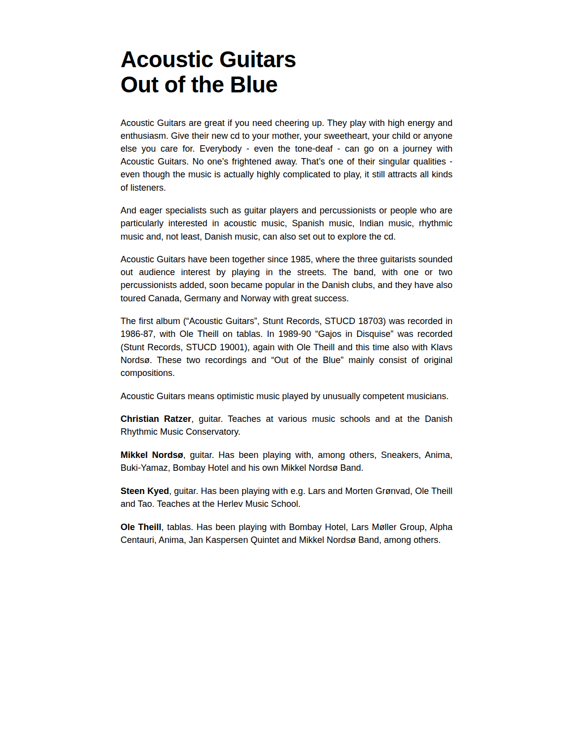Acoustic Guitars
Out of the Blue
Acoustic Guitars are great if you need cheering up. They play with high energy and enthusiasm. Give their new cd to your mother, your sweetheart, your child or anyone else you care for. Everybody - even the tone-deaf - can go on a journey with Acoustic Guitars. No one’s frightened away. That’s one of their singular qualities - even though the music is actually highly complicated to play, it still attracts all kinds of listeners.
And eager specialists such as guitar players and percussionists or people who are particularly interested in acoustic music, Spanish music, Indian music, rhythmic music and, not least, Danish music, can also set out to explore the cd.
Acoustic Guitars have been together since 1985, where the three guitarists sounded out audience interest by playing in the streets. The band, with one or two percussionists added, soon became popular in the Danish clubs, and they have also toured Canada, Germany and Norway with great success.
The first album (“Acoustic Guitars”, Stunt Records, STUCD 18703) was recorded in 1986-87, with Ole Theill on tablas. In 1989-90 “Gajos in Disquise” was recorded (Stunt Records, STUCD 19001), again with Ole Theill and this time also with Klavs Nordsø. These two recordings and “Out of the Blue” mainly consist of original compositions.
Acoustic Guitars means optimistic music played by unusually competent musicians.
Christian Ratzer, guitar. Teaches at various music schools and at the Danish Rhythmic Music Conservatory.
Mikkel Nordsø, guitar. Has been playing with, among others, Sneakers, Anima, Buki-Yamaz, Bombay Hotel and his own Mikkel Nordsø Band.
Steen Kyed, guitar. Has been playing with e.g. Lars and Morten Grønvad, Ole Theill and Tao. Teaches at the Herlev Music School.
Ole Theill, tablas. Has been playing with Bombay Hotel, Lars Møller Group, Alpha Centauri, Anima, Jan Kaspersen Quintet and Mikkel Nordsø Band, among others.